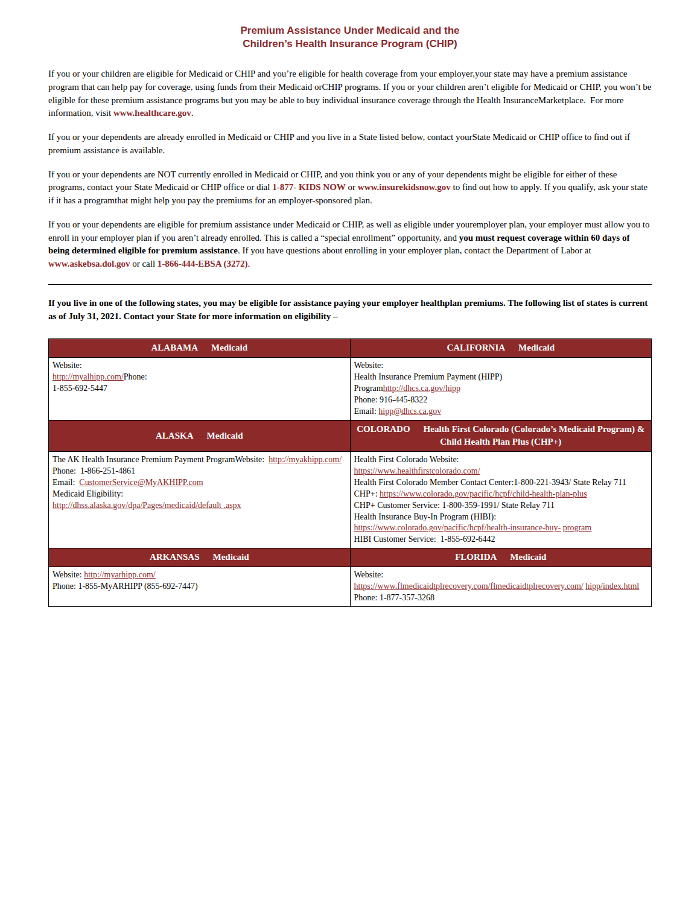Premium Assistance Under Medicaid and the
Children’s Health Insurance Program (CHIP)
If you or your children are eligible for Medicaid or CHIP and you’re eligible for health coverage from your employer,your state may have a premium assistance program that can help pay for coverage, using funds from their Medicaid orCHIP programs. If you or your children aren’t eligible for Medicaid or CHIP, you won’t be eligible for these premium assistance programs but you may be able to buy individual insurance coverage through the Health InsuranceMarketplace. For more information, visit www.healthcare.gov.
If you or your dependents are already enrolled in Medicaid or CHIP and you live in a State listed below, contact yourState Medicaid or CHIP office to find out if premium assistance is available.
If you or your dependents are NOT currently enrolled in Medicaid or CHIP, and you think you or any of your dependents might be eligible for either of these programs, contact your State Medicaid or CHIP office or dial 1-877- KIDS NOW or www.insurekidsnow.gov to find out how to apply. If you qualify, ask your state if it has a programthat might help you pay the premiums for an employer-sponsored plan.
If you or your dependents are eligible for premium assistance under Medicaid or CHIP, as well as eligible under youremployer plan, your employer must allow you to enroll in your employer plan if you aren’t already enrolled. This is called a “special enrollment” opportunity, and you must request coverage within 60 days of being determined eligible for premium assistance. If you have questions about enrolling in your employer plan, contact the Department of Labor at www.askebsa.dol.gov or call 1-866-444-EBSA (3272).
If you live in one of the following states, you may be eligible for assistance paying your employer healthplan premiums. The following list of states is current as of July 31, 2021. Contact your State for more information on eligibility –
| ALABAMA Medicaid | CALIFORNIA Medicaid |
| --- | --- |
| Website: http://myalhipp.com/ Phone: 1-855-692-5447 | Website: Health Insurance Premium Payment (HIPP) Program http://dhcs.ca.gov/hipp Phone: 916-445-8322 Email: hipp@dhcs.ca.gov |
| ALASKA Medicaid | COLORADO Health First Colorado (Colorado’s Medicaid Program) & Child Health Plan Plus (CHP+) |
| The AK Health Insurance Premium Payment ProgramWebsite: http://myakhipp.com/ Phone: 1-866-251-4861 Email: CustomerService@MyAKHIPP.com Medicaid Eligibility: http://dhss.alaska.gov/dpa/Pages/medicaid/default .aspx | Health First Colorado Website: https://www.healthfirstcolorado.com/ Health First Colorado Member Contact Center:1-800-221-3943/ State Relay 711 CHP+: https://www.colorado.gov/pacific/hcpf/child-health-plan-plus CHP+ Customer Service: 1-800-359-1991/ State Relay 711 Health Insurance Buy-In Program (HIBI): https://www.colorado.gov/pacific/hcpf/health-insurance-buy- program HIBI Customer Service: 1-855-692-6442 |
| ARKANSAS Medicaid | FLORIDA Medicaid |
| Website: http://myarhipp.com/ Phone: 1-855-MyARHIPP (855-692-7447) | Website: https://www.flmedicaidtplrecovery.com/flmedicaidtplrecovery.com/ hipp/index.html Phone: 1-877-357-3268 |